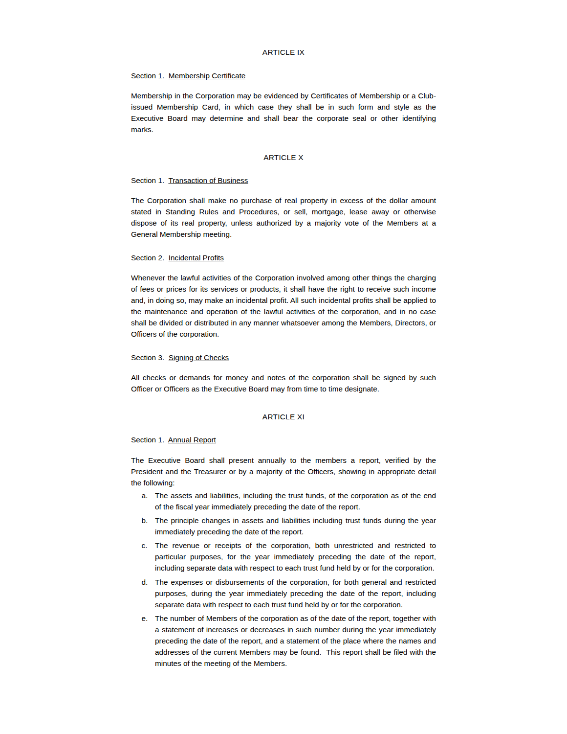ARTICLE IX
Section 1. Membership Certificate
Membership in the Corporation may be evidenced by Certificates of Membership or a Club-issued Membership Card, in which case they shall be in such form and style as the Executive Board may determine and shall bear the corporate seal or other identifying marks.
ARTICLE X
Section 1. Transaction of Business
The Corporation shall make no purchase of real property in excess of the dollar amount stated in Standing Rules and Procedures, or sell, mortgage, lease away or otherwise dispose of its real property, unless authorized by a majority vote of the Members at a General Membership meeting.
Section 2. Incidental Profits
Whenever the lawful activities of the Corporation involved among other things the charging of fees or prices for its services or products, it shall have the right to receive such income and, in doing so, may make an incidental profit. All such incidental profits shall be applied to the maintenance and operation of the lawful activities of the corporation, and in no case shall be divided or distributed in any manner whatsoever among the Members, Directors, or Officers of the corporation.
Section 3. Signing of Checks
All checks or demands for money and notes of the corporation shall be signed by such Officer or Officers as the Executive Board may from time to time designate.
ARTICLE XI
Section 1. Annual Report
The Executive Board shall present annually to the members a report, verified by the President and the Treasurer or by a majority of the Officers, showing in appropriate detail the following:
The assets and liabilities, including the trust funds, of the corporation as of the end of the fiscal year immediately preceding the date of the report.
The principle changes in assets and liabilities including trust funds during the year immediately preceding the date of the report.
The revenue or receipts of the corporation, both unrestricted and restricted to particular purposes, for the year immediately preceding the date of the report, including separate data with respect to each trust fund held by or for the corporation.
The expenses or disbursements of the corporation, for both general and restricted purposes, during the year immediately preceding the date of the report, including separate data with respect to each trust fund held by or for the corporation.
The number of Members of the corporation as of the date of the report, together with a statement of increases or decreases in such number during the year immediately preceding the date of the report, and a statement of the place where the names and addresses of the current Members may be found. This report shall be filed with the minutes of the meeting of the Members.